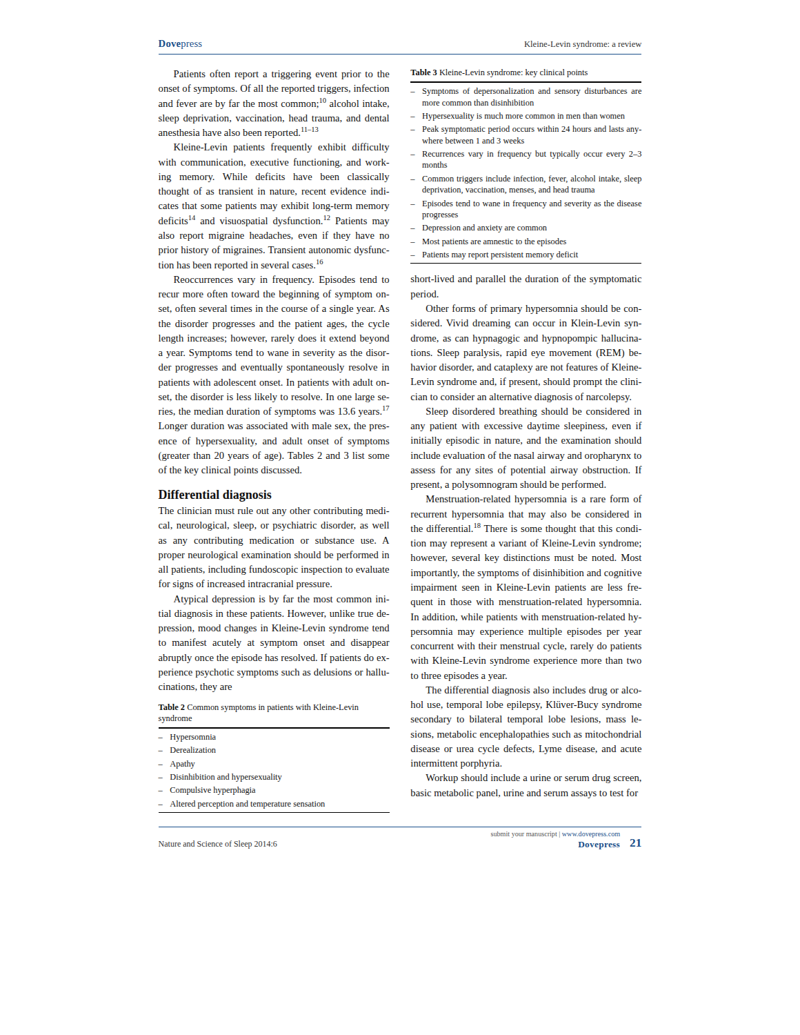Dove press
Kleine-Levin syndrome: a review
Patients often report a triggering event prior to the onset of symptoms. Of all the reported triggers, infection and fever are by far the most common;10 alcohol intake, sleep deprivation, vaccination, head trauma, and dental anesthesia have also been reported.11–13
Kleine-Levin patients frequently exhibit difficulty with communication, executive functioning, and working memory. While deficits have been classically thought of as transient in nature, recent evidence indicates that some patients may exhibit long-term memory deficits14 and visuospatial dysfunction.12 Patients may also report migraine headaches, even if they have no prior history of migraines. Transient autonomic dysfunction has been reported in several cases.16
Reoccurrences vary in frequency. Episodes tend to recur more often toward the beginning of symptom onset, often several times in the course of a single year. As the disorder progresses and the patient ages, the cycle length increases; however, rarely does it extend beyond a year. Symptoms tend to wane in severity as the disorder progresses and eventually spontaneously resolve in patients with adolescent onset. In patients with adult onset, the disorder is less likely to resolve. In one large series, the median duration of symptoms was 13.6 years.17 Longer duration was associated with male sex, the presence of hypersexuality, and adult onset of symptoms (greater than 20 years of age). Tables 2 and 3 list some of the key clinical points discussed.
Differential diagnosis
The clinician must rule out any other contributing medical, neurological, sleep, or psychiatric disorder, as well as any contributing medication or substance use. A proper neurological examination should be performed in all patients, including fundoscopic inspection to evaluate for signs of increased intracranial pressure.
Atypical depression is by far the most common initial diagnosis in these patients. However, unlike true depression, mood changes in Kleine-Levin syndrome tend to manifest acutely at symptom onset and disappear abruptly once the episode has resolved. If patients do experience psychotic symptoms such as delusions or hallucinations, they are
Table 2 Common symptoms in patients with Kleine-Levin syndrome
| – | Hypersomnia |
| – | Derealization |
| – | Apathy |
| – | Disinhibition and hypersexuality |
| – | Compulsive hyperphagia |
| – | Altered perception and temperature sensation |
Table 3 Kleine-Levin syndrome: key clinical points
| – | Symptoms of depersonalization and sensory disturbances are more common than disinhibition |
| – | Hypersexuality is much more common in men than women |
| – | Peak symptomatic period occurs within 24 hours and lasts anywhere between 1 and 3 weeks |
| – | Recurrences vary in frequency but typically occur every 2–3 months |
| – | Common triggers include infection, fever, alcohol intake, sleep deprivation, vaccination, menses, and head trauma |
| – | Episodes tend to wane in frequency and severity as the disease progresses |
| – | Depression and anxiety are common |
| – | Most patients are amnestic to the episodes |
| – | Patients may report persistent memory deficit |
short-lived and parallel the duration of the symptomatic period.
Other forms of primary hypersomnia should be considered. Vivid dreaming can occur in Klein-Levin syndrome, as can hypnagogic and hypnopompic hallucinations. Sleep paralysis, rapid eye movement (REM) behavior disorder, and cataplexy are not features of Kleine-Levin syndrome and, if present, should prompt the clinician to consider an alternative diagnosis of narcolepsy.
Sleep disordered breathing should be considered in any patient with excessive daytime sleepiness, even if initially episodic in nature, and the examination should include evaluation of the nasal airway and oropharynx to assess for any sites of potential airway obstruction. If present, a polysomnogram should be performed.
Menstruation-related hypersomnia is a rare form of recurrent hypersomnia that may also be considered in the differential.18 There is some thought that this condition may represent a variant of Kleine-Levin syndrome; however, several key distinctions must be noted. Most importantly, the symptoms of disinhibition and cognitive impairment seen in Kleine-Levin patients are less frequent in those with menstruation-related hypersomnia. In addition, while patients with menstruation-related hypersomnia may experience multiple episodes per year concurrent with their menstrual cycle, rarely do patients with Kleine-Levin syndrome experience more than two to three episodes a year.
The differential diagnosis also includes drug or alcohol use, temporal lobe epilepsy, Klüver-Bucy syndrome secondary to bilateral temporal lobe lesions, mass lesions, metabolic encephalopathies such as mitochondrial disease or urea cycle defects, Lyme disease, and acute intermittent porphyria.
Workup should include a urine or serum drug screen, basic metabolic panel, urine and serum assays to test for
Nature and Science of Sleep 2014:6
submit your manuscript | www.dovepress.com
Dovepress
21